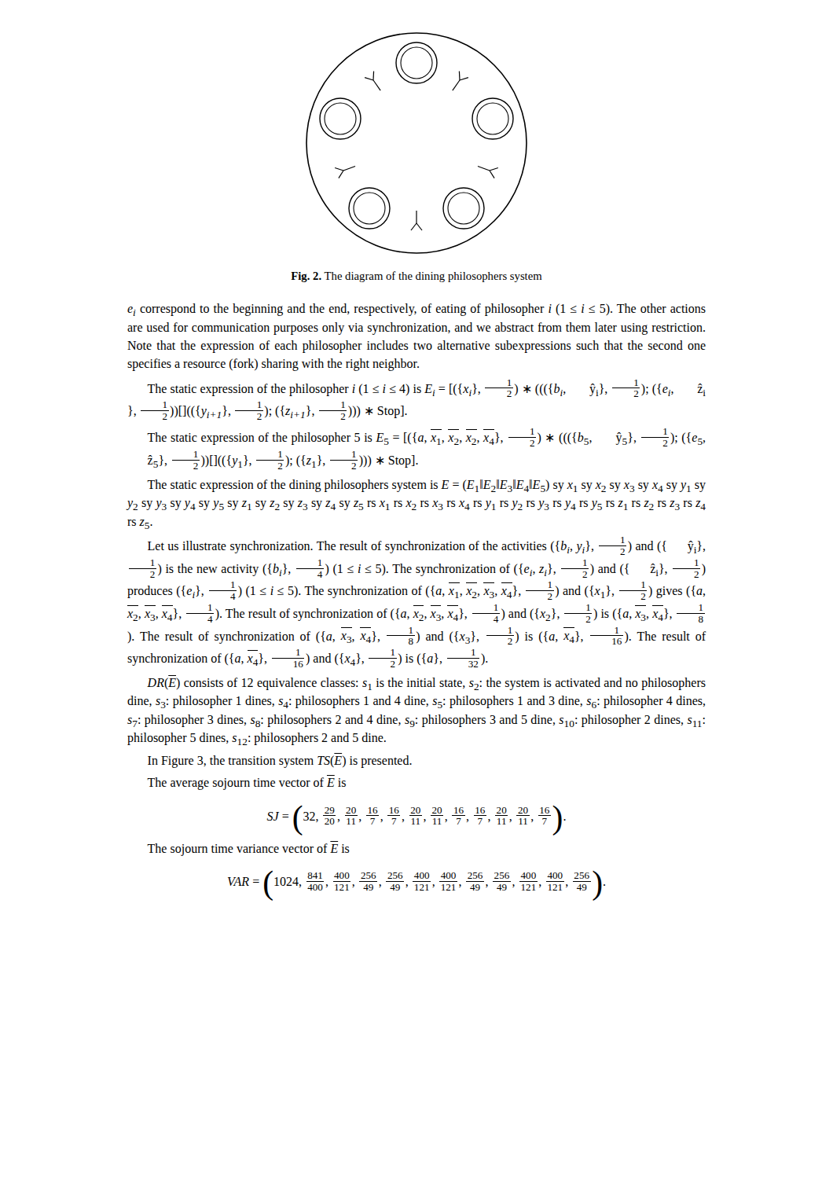Fig. 2. The diagram of the dining philosophers system
ei correspond to the beginning and the end, respectively, of eating of philosopher i (1 ≤ i ≤ 5). The other actions are used for communication purposes only via synchronization, and we abstract from them later using restriction. Note that the expression of each philosopher includes two alternative subexpressions such that the second one specifies a resource (fork) sharing with the right neighbor.
The static expression of the philosopher i (1 ≤ i ≤ 4) is Ei = [({xi}, 12) ∗ ((({bi, ŷi}, 12); ({ei, ẑi}, 12))[](({yi+1}, 12); ({zi+1}, 12))) ∗ Stop].
The static expression of the philosopher 5 is E5 = [({a, x1, x2, x2, x4}, 12) ∗ ((({b5, ŷ5}, 12); ({e5, ẑ5}, 12))[](({y1}, 12); ({z1}, 12))) ∗ Stop].
The static expression of the dining philosophers system is E = (E1‖E2‖E3‖E4‖E5) sy x1 sy x2 sy x3 sy x4 sy y1 sy y2 sy y3 sy y4 sy y5 sy z1 sy z2 sy z3 sy z4 sy z5 rs x1 rs x2 rs x3 rs x4 rs y1 rs y2 rs y3 rs y4 rs y5 rs z1 rs z2 rs z3 rs z4 rs z5.
Let us illustrate synchronization. The result of synchronization of the activities ({bi, yi}, 12) and ({ŷi}, 12) is the new activity ({bi}, 14) (1 ≤ i ≤ 5). The synchronization of ({ei, zi}, 12) and ({ẑi}, 12) produces ({ei}, 14) (1 ≤ i ≤ 5). The synchronization of ({a, x1, x2, x3, x4}, 12) and ({x1}, 12) gives ({a, x2, x3, x4}, 14). The result of synchronization of ({a, x2, x3, x4}, 14) and ({x2}, 12) is ({a, x3, x4}, 18). The result of synchronization of ({a, x3, x4}, 18) and ({x3}, 12) is ({a, x4}, 116). The result of synchronization of ({a, x4}, 116) and ({x4}, 12) is ({a}, 132).
DR(E) consists of 12 equivalence classes: s1 is the initial state, s2: the system is activated and no philosophers dine, s3: philosopher 1 dines, s4: philosophers 1 and 4 dine, s5: philosophers 1 and 3 dine, s6: philosopher 4 dines, s7: philosopher 3 dines, s8: philosophers 2 and 4 dine, s9: philosophers 3 and 5 dine, s10: philosopher 2 dines, s11: philosopher 5 dines, s12: philosophers 2 and 5 dine.
In Figure 3, the transition system TS(E) is presented.
The average sojourn time vector of E is
SJ = (32, 2920, 2011, 167, 167, 2011, 2011, 167, 167, 2011, 2011, 167).
The sojourn time variance vector of E is
VAR = (1024, 841400, 400121, 25649, 25649, 400121, 400121, 25649, 25649, 400121, 400121, 25649).